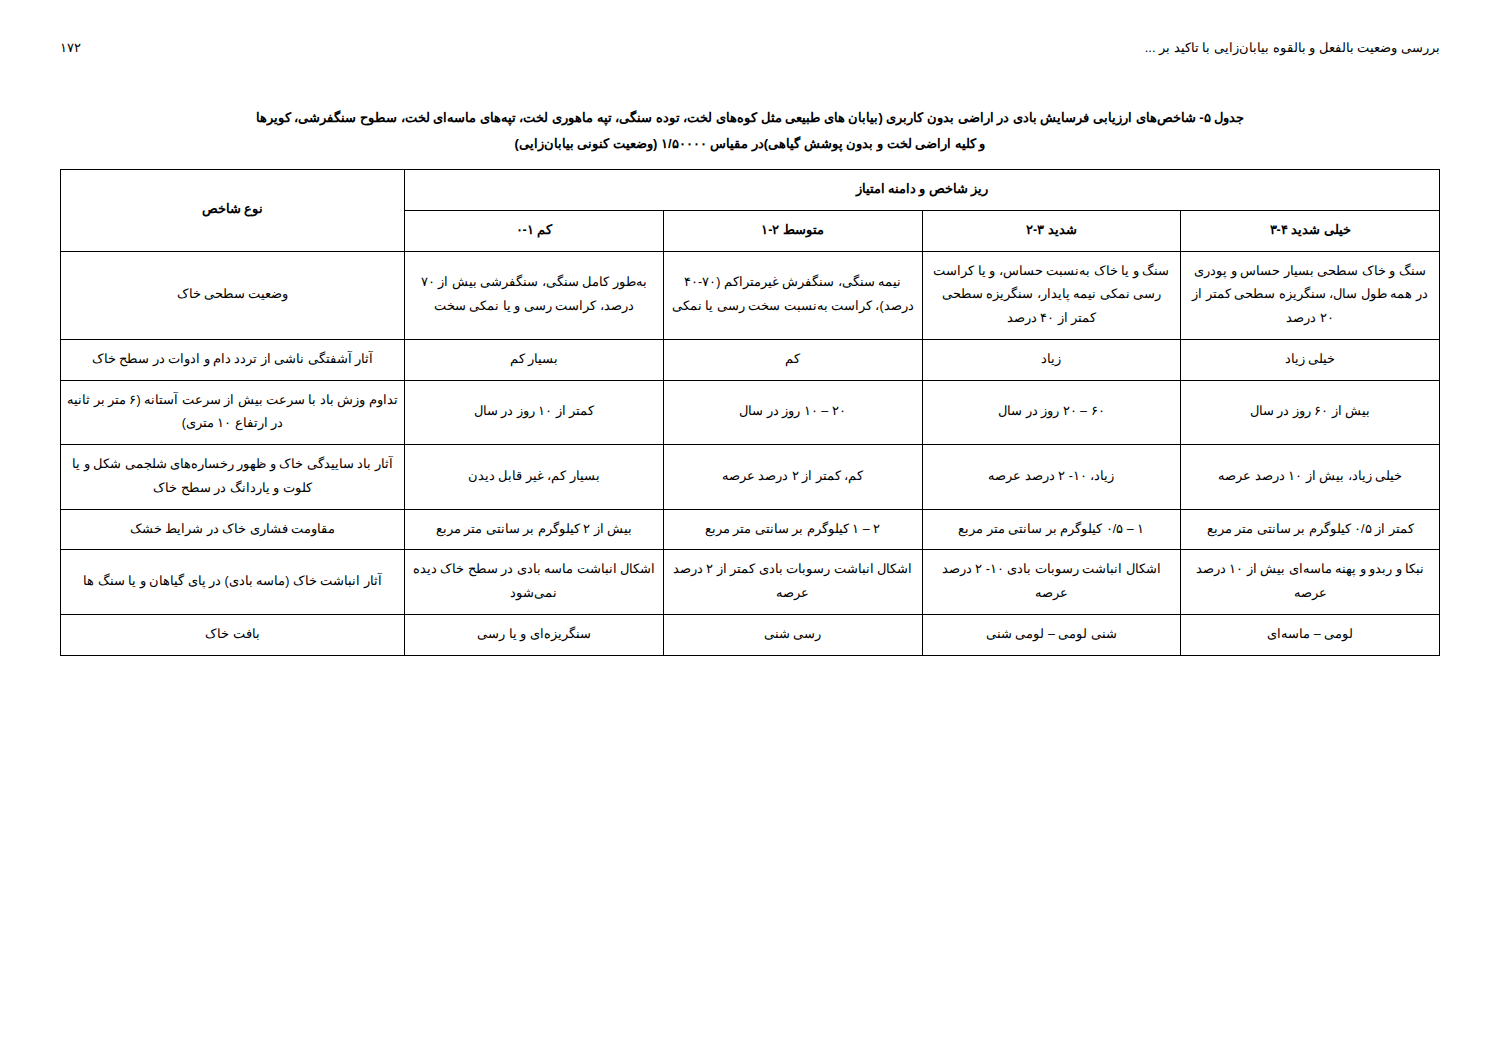بررسی وضعیت بالفعل و بالقوه بیابان‌زایی با تاکید بر ... ۱۷۲
جدول ۵- شاخص‌های ارزیابی فرسایش بادی در اراضی بدون کاربری (بیابان های طبیعی مثل کوه‌های لخت، توده سنگی، تپه ماهوری لخت، تپه‌های ماسه‌ای لخت، سطوح سنگفرشی، کویرها
و کلیه اراضی لخت و بدون پوشش گیاهی)در مقیاس ۱/۵۰۰۰۰ (وضعیت کنونی بیابان‌زایی)
| ریز شاخص و دامنه امتیاز | نوع شاخص |
| --- | --- |
| خیلی شدید ۴-۳ | شدید ۳-۲ | متوسط ۲-۱ | کم ۱-۰ |
| سنگ و خاک سطحی بسیار حساس و پودری در همه طول سال، سنگریزه سطحی کمتر از ۲۰ درصد | سنگ و یا خاک به‌نسبت حساس، و یا کراست رسی نمکی نیمه پایدار، سنگریزه سطحی کمتر از ۴۰ درصد | نیمه سنگی، سنگفرش غیرمتراکم (۷۰-۴۰ درصد)، کراست به‌نسبت سخت رسی یا نمکی | به‌طور کامل سنگی، سنگفرشی بیش از ۷۰ درصد، کراست رسی و یا نمکی سخت | وضعیت سطحی خاک |
| خیلی زیاد | زیاد | کم | بسیار کم | آثار آشفتگی ناشی از تردد دام و ادوات در سطح خاک |
| بیش از ۶۰ روز در سال | ۶۰ – ۲۰ روز در سال | ۲۰ – ۱۰ روز در سال | کمتر از ۱۰ روز در سال | تداوم وزش باد با سرعت بیش از سرعت آستانه (۶ متر بر ثانیه در ارتفاع ۱۰ متری) |
| خیلی زیاد، بیش از ۱۰ درصد عرصه | زیاد، ۱۰- ۲ درصد عرصه | کم، کمتر از ۲ درصد عرصه | بسیار کم، غیر قابل دیدن | آثار باد ساییدگی خاک و ظهور رخساره‌های شلجمی شکل و یا کلوت و یاردانگ در سطح خاک |
| کمتر از ۰/۵ کیلوگرم بر سانتی متر مربع | ۱ – ۰/۵ کیلوگرم بر سانتی متر مربع | ۲ – ۱ کیلوگرم بر سانتی متر مربع | بیش از ۲ کیلوگرم بر سانتی متر مربع | مقاومت فشاری خاک در شرایط خشک |
| نبکا و ربدو و پهنه ماسه‌ای بیش از ۱۰ درصد عرصه | اشکال انباشت رسوبات بادی ۱۰- ۲ درصد عرصه | اشکال انباشت رسوبات بادی کمتر از ۲ درصد عرصه | اشکال انباشت ماسه بادی در سطح خاک دیده نمی‌شود | آثار انباشت خاک (ماسه بادی) در پای گیاهان و یا سنگ ها |
| لومی – ماسه‌ای | شنی لومی – لومی شنی | رسی شنی | سنگریزه‌ای و یا رسی | بافت خاک |